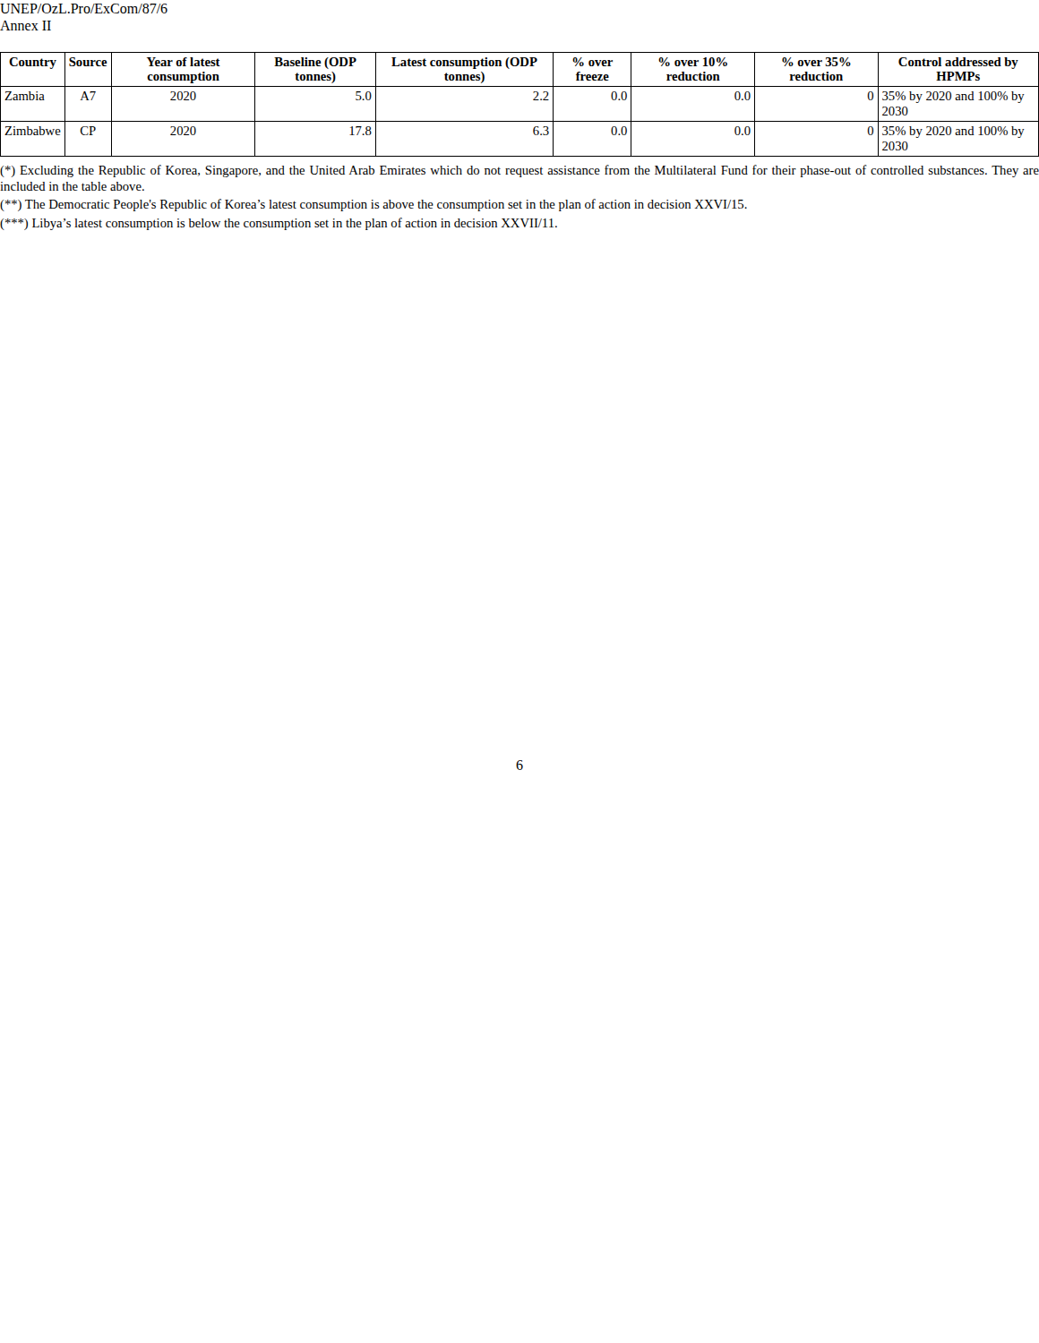UNEP/OzL.Pro/ExCom/87/6
Annex II
| Country | Source | Year of latest consumption | Baseline (ODP tonnes) | Latest consumption (ODP tonnes) | % over freeze | % over 10% reduction | % over 35% reduction | Control addressed by HPMPs |
| --- | --- | --- | --- | --- | --- | --- | --- | --- |
| Zambia | A7 | 2020 | 5.0 | 2.2 | 0.0 | 0.0 | 0 | 35% by 2020 and 100% by 2030 |
| Zimbabwe | CP | 2020 | 17.8 | 6.3 | 0.0 | 0.0 | 0 | 35% by 2020 and 100% by 2030 |
(*) Excluding the Republic of Korea, Singapore, and the United Arab Emirates which do not request assistance from the Multilateral Fund for their phase-out of controlled substances. They are included in the table above.
(**) The Democratic People's Republic of Korea’s latest consumption is above the consumption set in the plan of action in decision XXVI/15.
(***) Libya’s latest consumption is below the consumption set in the plan of action in decision XXVII/11.
6